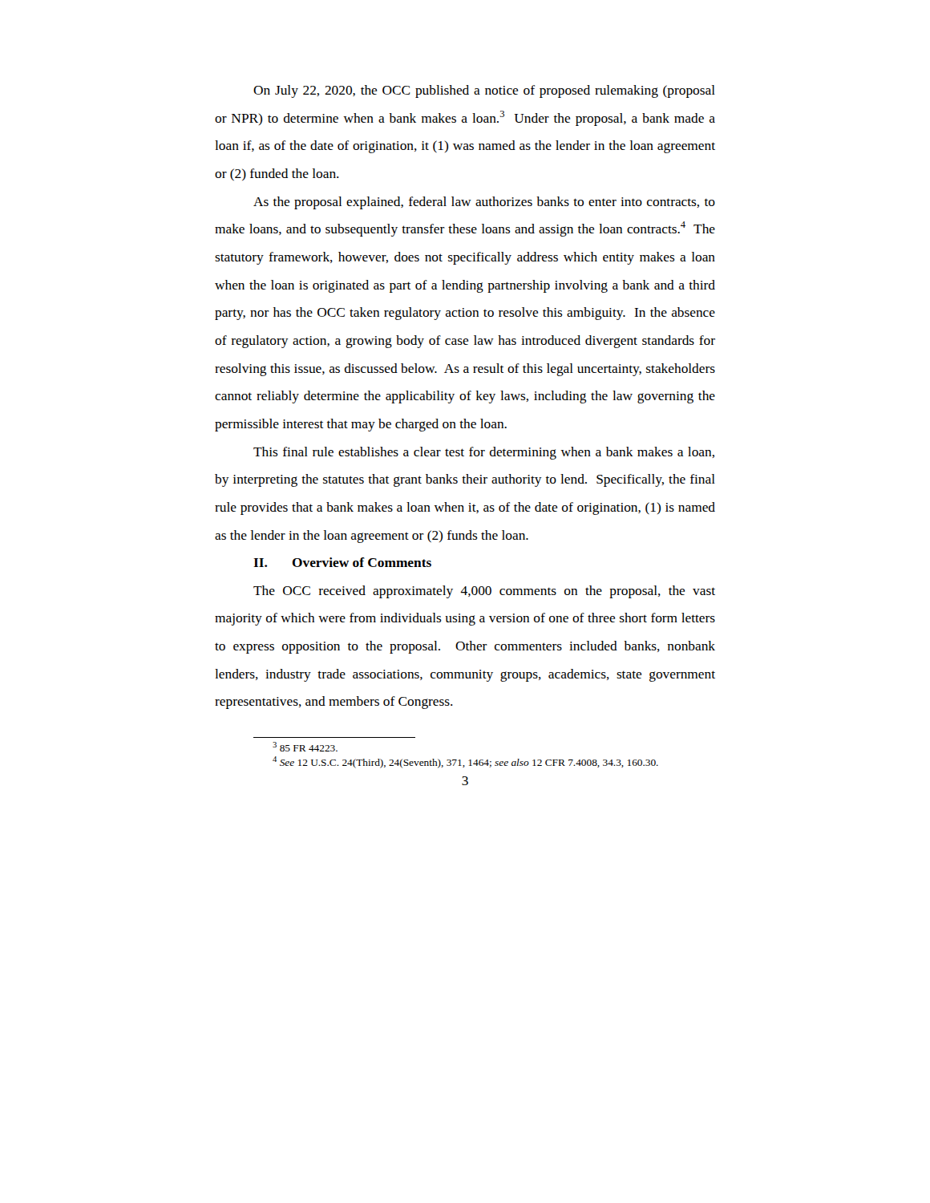On July 22, 2020, the OCC published a notice of proposed rulemaking (proposal or NPR) to determine when a bank makes a loan.3 Under the proposal, a bank made a loan if, as of the date of origination, it (1) was named as the lender in the loan agreement or (2) funded the loan.
As the proposal explained, federal law authorizes banks to enter into contracts, to make loans, and to subsequently transfer these loans and assign the loan contracts.4 The statutory framework, however, does not specifically address which entity makes a loan when the loan is originated as part of a lending partnership involving a bank and a third party, nor has the OCC taken regulatory action to resolve this ambiguity. In the absence of regulatory action, a growing body of case law has introduced divergent standards for resolving this issue, as discussed below. As a result of this legal uncertainty, stakeholders cannot reliably determine the applicability of key laws, including the law governing the permissible interest that may be charged on the loan.
This final rule establishes a clear test for determining when a bank makes a loan, by interpreting the statutes that grant banks their authority to lend. Specifically, the final rule provides that a bank makes a loan when it, as of the date of origination, (1) is named as the lender in the loan agreement or (2) funds the loan.
II. Overview of Comments
The OCC received approximately 4,000 comments on the proposal, the vast majority of which were from individuals using a version of one of three short form letters to express opposition to the proposal. Other commenters included banks, nonbank lenders, industry trade associations, community groups, academics, state government representatives, and members of Congress.
3 85 FR 44223.
4 See 12 U.S.C. 24(Third), 24(Seventh), 371, 1464; see also 12 CFR 7.4008, 34.3, 160.30.
3